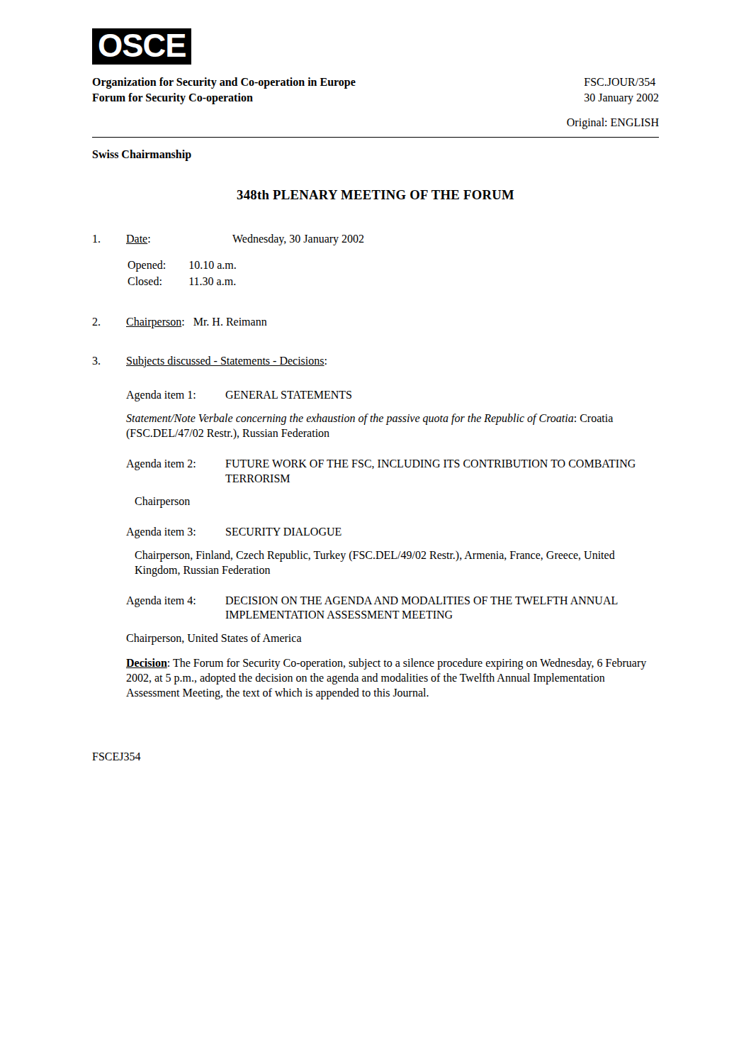OSCE
Organization for Security and Co-operation in Europe
Forum for Security Co-operation
FSC.JOUR/354
30 January 2002
Original: ENGLISH
Swiss Chairmanship
348th PLENARY MEETING OF THE FORUM
1.
Date:
Wednesday, 30 January 2002
| Opened: | 10.10 a.m. |
| Closed: | 11.30 a.m. |
2.
Chairperson: Mr. H. Reimann
3.
Subjects discussed - Statements - Decisions:
Agenda item 1:
GENERAL STATEMENTS
Statement/Note Verbale concerning the exhaustion of the passive quota for the Republic of Croatia: Croatia (FSC.DEL/47/02 Restr.), Russian Federation
Agenda item 2:
FUTURE WORK OF THE FSC, INCLUDING ITS CONTRIBUTION TO COMBATING TERRORISM
Chairperson
Agenda item 3:
SECURITY DIALOGUE
Chairperson, Finland, Czech Republic, Turkey (FSC.DEL/49/02 Restr.), Armenia, France, Greece, United Kingdom, Russian Federation
Agenda item 4:
DECISION ON THE AGENDA AND MODALITIES OF THE TWELFTH ANNUAL IMPLEMENTATION ASSESSMENT MEETING
Chairperson, United States of America
Decision: The Forum for Security Co-operation, subject to a silence procedure expiring on Wednesday, 6 February 2002, at 5 p.m., adopted the decision on the agenda and modalities of the Twelfth Annual Implementation Assessment Meeting, the text of which is appended to this Journal.
FSCEJ354